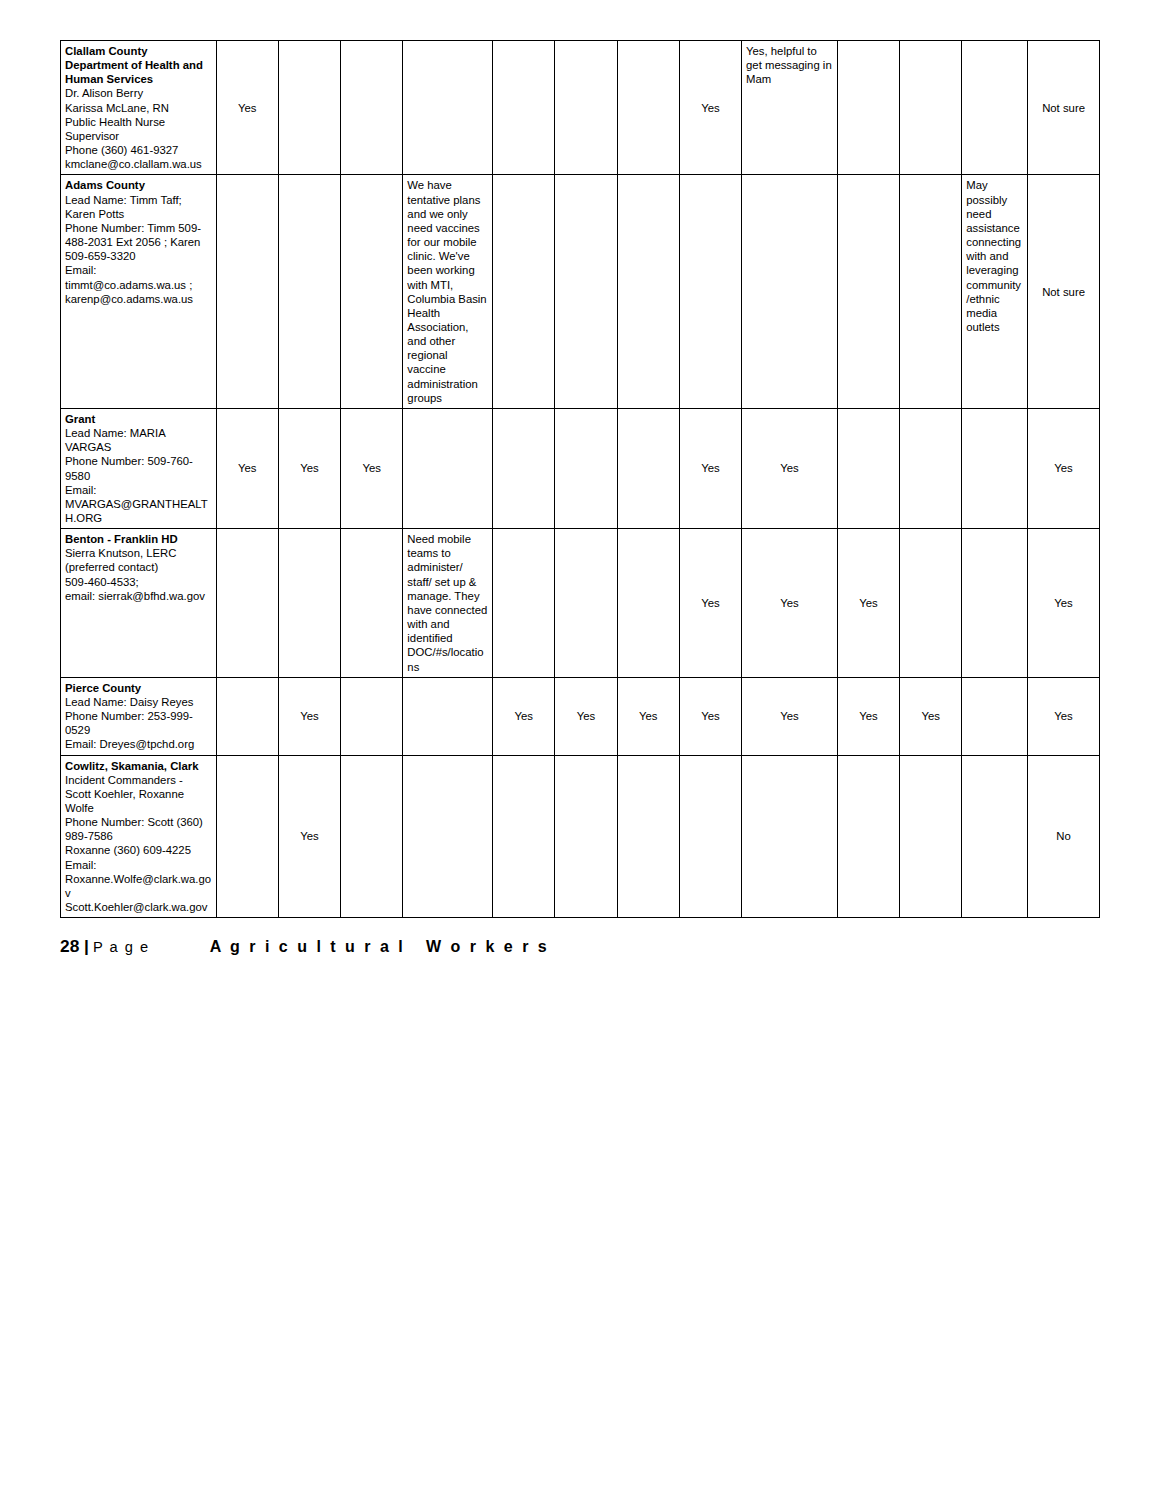| Clallam County Department of Health and Human Services Dr. Alison Berry Karissa McLane, RN Public Health Nurse Supervisor Phone (360) 461-9327 kmclane@co.clallam.wa.us | Yes | | | | | | | Yes | Yes, helpful to get messaging in Mam | | | | Not sure |
| Adams County Lead Name: Timm Taff; Karen Potts Phone Number: Timm 509-488-2031 Ext 2056 ; Karen 509-659-3320 Email: timmt@co.adams.wa.us ; karenp@co.adams.wa.us | | | | We have tentative plans and we only need vaccines for our mobile clinic. We've been working with MTI, Columbia Basin Health Association, and other regional vaccine administration groups | | | | | | | | May possibly need assistance connecting with and leveraging community/ethnic media outlets | Not sure |
| Grant Lead Name: MARIA VARGAS Phone Number: 509-760-9580 Email: MVARGAS@GRANTHEALTH.ORG | Yes | Yes | Yes | | | | | Yes | Yes | | | | Yes |
| Benton - Franklin HD Sierra Knutson, LERC (preferred contact) 509-460-4533; email: sierrak@bfhd.wa.gov | | | | Need mobile teams to administer/ staff/ set up & manage. They have connected with and identified DOC/#s/locations | | | | Yes | Yes | Yes | | | Yes |
| Pierce County Lead Name: Daisy Reyes Phone Number: 253-999-0529 Email: Dreyes@tpchd.org | | Yes | | | Yes | Yes | Yes | Yes | Yes | Yes | Yes | | Yes |
| Cowlitz, Skamania, Clark Incident Commanders - Scott Koehler, Roxanne Wolfe Phone Number: Scott (360) 989-7586 Roxanne (360) 609-4225 Email: Roxanne.Wolfe@clark.wa.gov Scott.Koehler@clark.wa.gov | | Yes | | | | | | | | | | | No |
28 | P a g e A g r i c u l t u r a l W o r k e r s